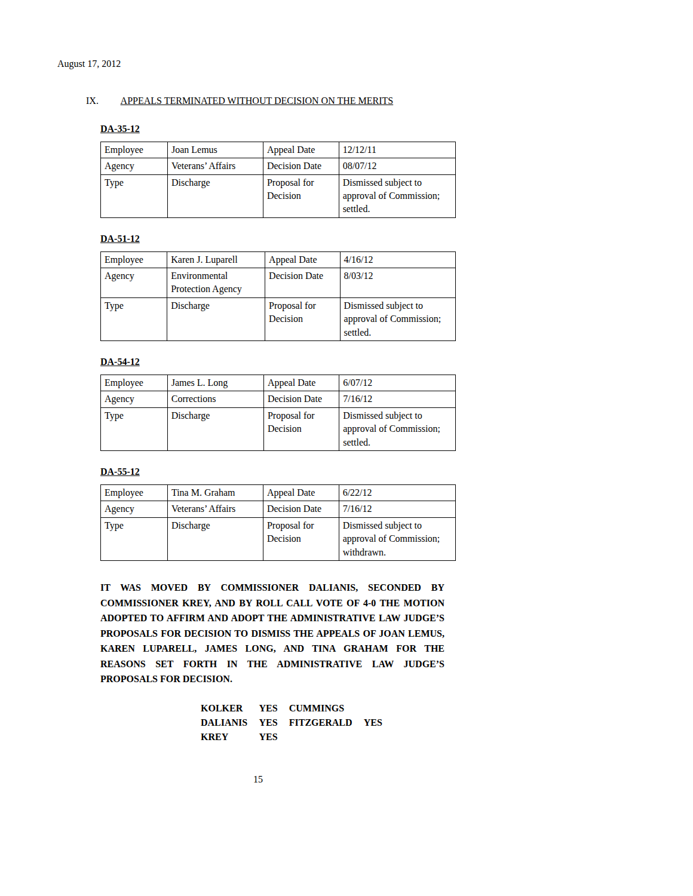August 17, 2012
IX. APPEALS TERMINATED WITHOUT DECISION ON THE MERITS
DA-35-12
| Employee | Joan Lemus | Appeal Date | 12/12/11 |
| Agency | Veterans’ Affairs | Decision Date | 08/07/12 |
| Type | Discharge | Proposal for Decision | Dismissed subject to approval of Commission; settled. |
DA-51-12
| Employee | Karen J. Luparell | Appeal Date | 4/16/12 |
| Agency | Environmental Protection Agency | Decision Date | 8/03/12 |
| Type | Discharge | Proposal for Decision | Dismissed subject to approval of Commission; settled. |
DA-54-12
| Employee | James L. Long | Appeal Date | 6/07/12 |
| Agency | Corrections | Decision Date | 7/16/12 |
| Type | Discharge | Proposal for Decision | Dismissed subject to approval of Commission; settled. |
DA-55-12
| Employee | Tina M. Graham | Appeal Date | 6/22/12 |
| Agency | Veterans’ Affairs | Decision Date | 7/16/12 |
| Type | Discharge | Proposal for Decision | Dismissed subject to approval of Commission; withdrawn. |
It was moved by Commissioner Dalianis, seconded by Commissioner Krey, and by roll call vote of 4-0 the motion adopted to affirm and adopt the Administrative Law Judge’s Proposals for Decision to dismiss the appeals of Joan Lemus, Karen Luparell, James Long, and Tina Graham for the reasons set forth in the Administrative Law Judge’s Proposals for Decision.
| KOLKER | YES | CUMMINGS | |
| DALIANIS | YES | FITZGERALD | YES |
| KREY | YES | | |
15